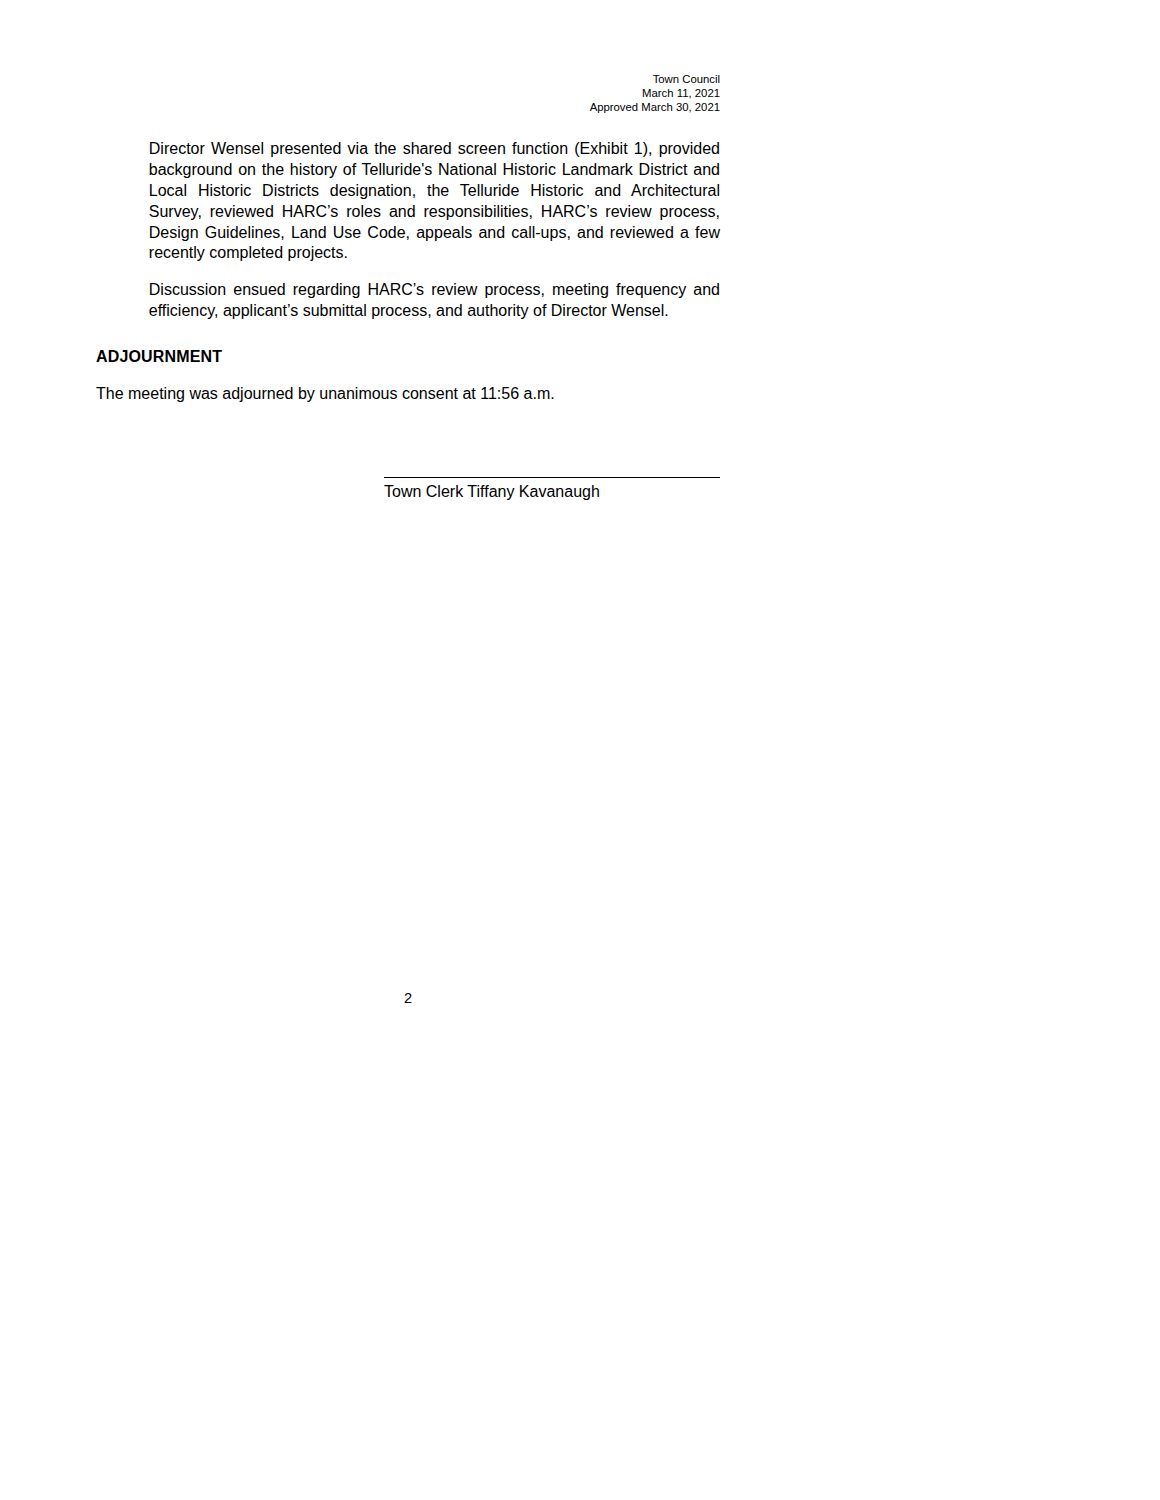Town Council
March 11, 2021
Approved March 30, 2021
Director Wensel presented via the shared screen function (Exhibit 1), provided background on the history of Telluride's National Historic Landmark District and Local Historic Districts designation, the Telluride Historic and Architectural Survey, reviewed HARC’s roles and responsibilities, HARC’s review process, Design Guidelines, Land Use Code, appeals and call-ups, and reviewed a few recently completed projects.
Discussion ensued regarding HARC’s review process, meeting frequency and efficiency, applicant’s submittal process, and authority of Director Wensel.
ADJOURNMENT
The meeting was adjourned by unanimous consent at 11:56 a.m.
Town Clerk Tiffany Kavanaugh
2